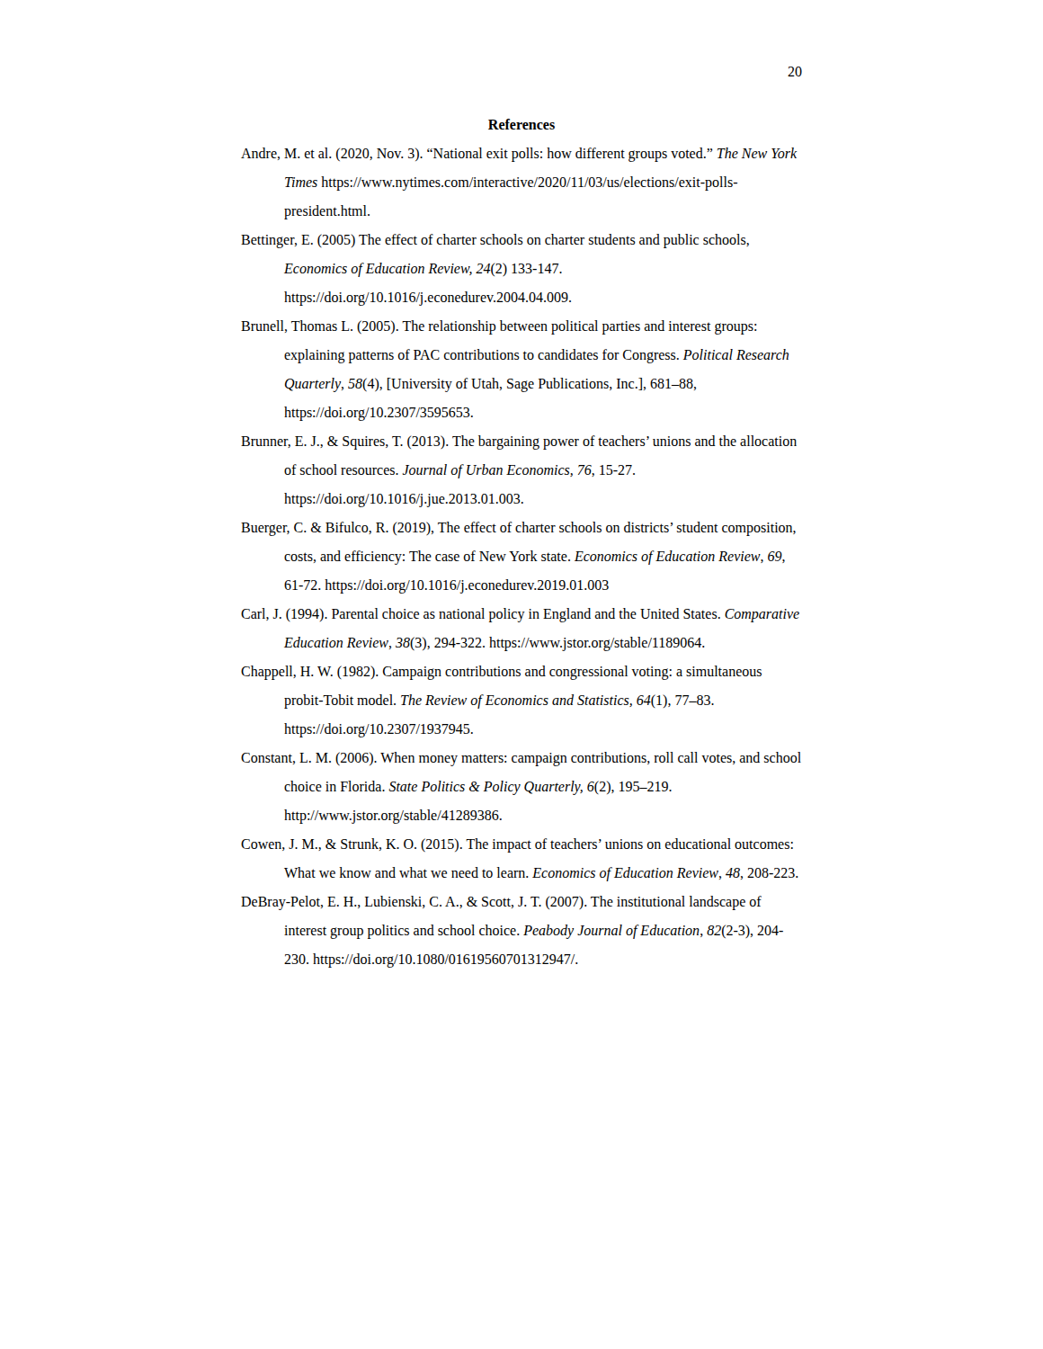20
References
Andre, M. et al. (2020, Nov. 3). “National exit polls: how different groups voted.” The New York Times https://www.nytimes.com/interactive/2020/11/03/us/elections/exit-polls-president.html.
Bettinger, E. (2005) The effect of charter schools on charter students and public schools, Economics of Education Review, 24(2) 133-147. https://doi.org/10.1016/j.econedurev.2004.04.009.
Brunell, Thomas L. (2005). The relationship between political parties and interest groups: explaining patterns of PAC contributions to candidates for Congress. Political Research Quarterly, 58(4), [University of Utah, Sage Publications, Inc.], 681–88, https://doi.org/10.2307/3595653.
Brunner, E. J., & Squires, T. (2013). The bargaining power of teachers’ unions and the allocation of school resources. Journal of Urban Economics, 76, 15-27. https://doi.org/10.1016/j.jue.2013.01.003.
Buerger, C. & Bifulco, R. (2019), The effect of charter schools on districts’ student composition, costs, and efficiency: The case of New York state. Economics of Education Review, 69, 61-72. https://doi.org/10.1016/j.econedurev.2019.01.003
Carl, J. (1994). Parental choice as national policy in England and the United States. Comparative Education Review, 38(3), 294-322. https://www.jstor.org/stable/1189064.
Chappell, H. W. (1982). Campaign contributions and congressional voting: a simultaneous probit-Tobit model. The Review of Economics and Statistics, 64(1), 77–83. https://doi.org/10.2307/1937945.
Constant, L. M. (2006). When money matters: campaign contributions, roll call votes, and school choice in Florida. State Politics & Policy Quarterly, 6(2), 195–219. http://www.jstor.org/stable/41289386.
Cowen, J. M., & Strunk, K. O. (2015). The impact of teachers’ unions on educational outcomes: What we know and what we need to learn. Economics of Education Review, 48, 208-223.
DeBray-Pelot, E. H., Lubienski, C. A., & Scott, J. T. (2007). The institutional landscape of interest group politics and school choice. Peabody Journal of Education, 82(2-3), 204-230. https://doi.org/10.1080/01619560701312947/.